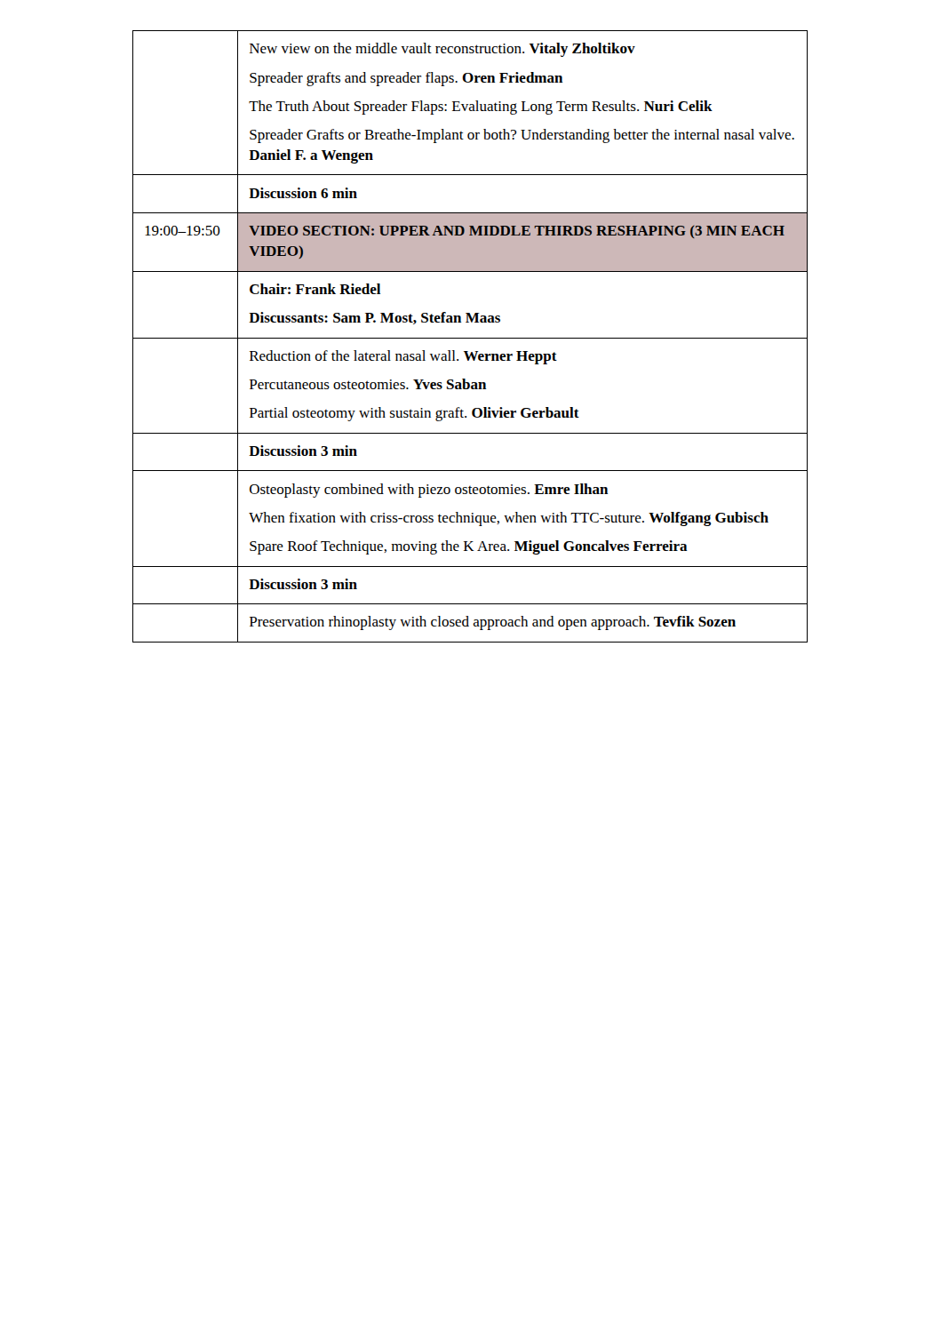| | New view on the middle vault reconstruction. Vitaly Zholtikov Spreader grafts and spreader flaps. Oren Friedman The Truth About Spreader Flaps: Evaluating Long Term Results. Nuri Celik Spreader Grafts or Breathe-Implant or both? Understanding better the internal nasal valve. Daniel F. a Wengen |
| | Discussion 6 min |
| 19:00–19:50 | Video section: upper and middle thirds reshaping (3 min each video) |
| | Chair: Frank Riedel Discussants: Sam P. Most, Stefan Maas |
| | Reduction of the lateral nasal wall. Werner Heppt Percutaneous osteotomies. Yves Saban Partial osteotomy with sustain graft. Olivier Gerbault |
| | Discussion 3 min |
| | Osteoplasty combined with piezo osteotomies. Emre Ilhan When fixation with criss-cross technique, when with TTC-suture. Wolfgang Gubisch Spare Roof Technique, moving the K Area. Miguel Goncalves Ferreira |
| | Discussion 3 min |
| | Preservation rhinoplasty with closed approach and open approach. Tevfik Sozen |